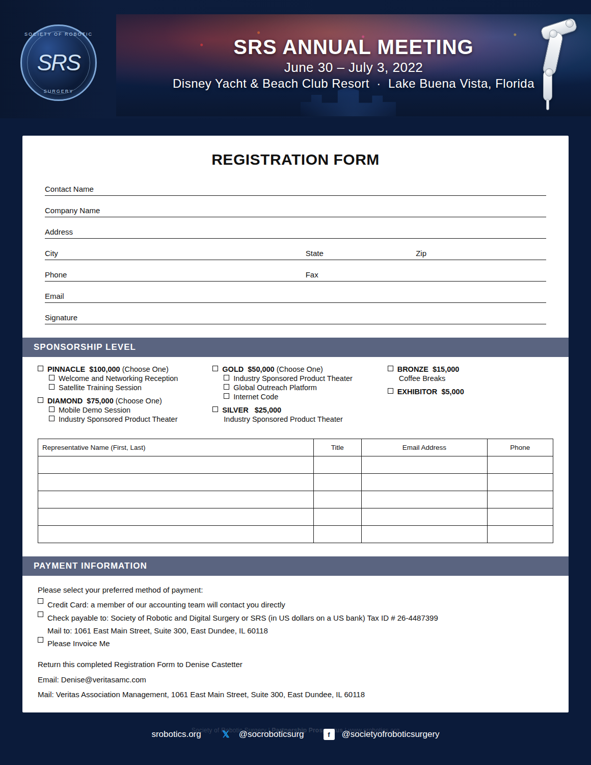Society of Robotic
SRS
Surgery
SRS Annual Meeting
June 30 – July 3, 2022
Disney Yacht & Beach Club Resort · Lake Buena Vista, Florida
REGISTRATION FORM
Contact Name
Company Name
Address
City State Zip
Phone Fax
Email
Signature
SPONSORSHIP LEVEL
PINNACLE $100,000 (Choose One)
Welcome and Networking Reception
Satellite Training Session
DIAMOND $75,000 (Choose One)
Mobile Demo Session
Industry Sponsored Product Theater
GOLD $50,000 (Choose One)
Industry Sponsored Product Theater
Global Outreach Platform
Internet Code
SILVER $25,000
Industry Sponsored Product Theater
BRONZE $15,000
Coffee Breaks
EXHIBITOR $5,000
| Representative Name (First, Last) | Title | Email Address | Phone |
| --- | --- | --- | --- |
PAYMENT INFORMATION
Please select your preferred method of payment:
Credit Card: a member of our accounting team will contact you directly
Check payable to: Society of Robotic and Digital Surgery or SRS (in US dollars on a US bank) Tax ID # 26-4487399
Mail to: 1061 East Main Street, Suite 300, East Dundee, IL 60118
Please Invoice Me
Return this completed Registration Form to Denise Castetter
Email: Denise@veritasamc.com
Mail: Veritas Association Management, 1061 East Main Street, Suite 300, East Dundee, IL 60118
Society of Robotic Surgery | Partnership Prospectus | www.srobotics.org
srobotics.org 𝕏 @socroboticsurg f @societyofroboticsurgery